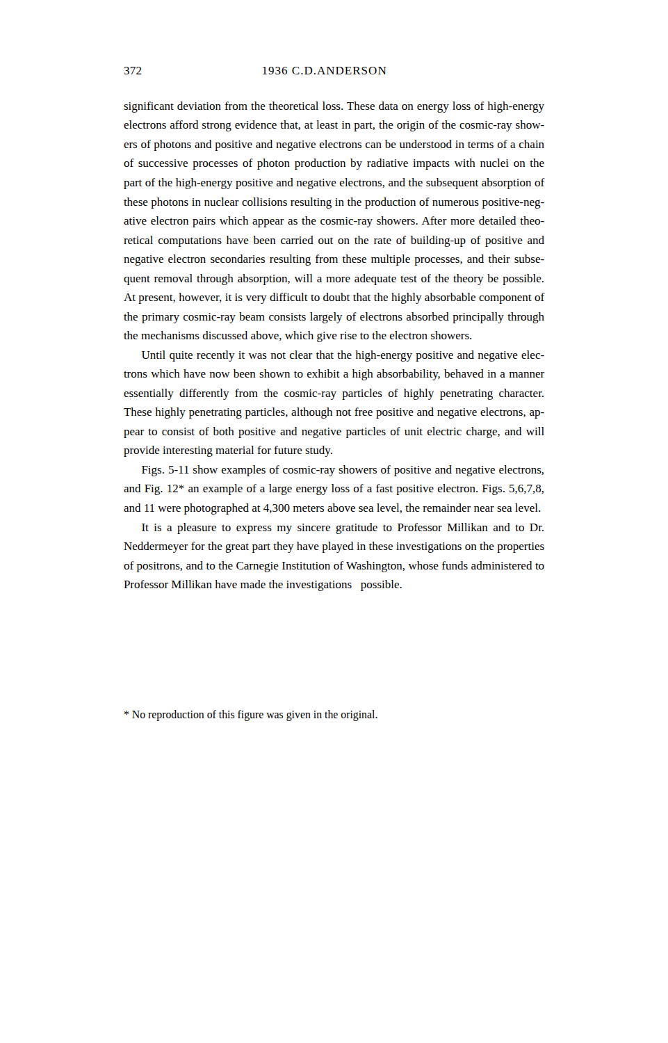372 1936 C.D.ANDERSON
significant deviation from the theoretical loss. These data on energy loss of high-energy electrons afford strong evidence that, at least in part, the origin of the cosmic-ray showers of photons and positive and negative electrons can be understood in terms of a chain of successive processes of photon production by radiative impacts with nuclei on the part of the high-energy positive and negative electrons, and the subsequent absorption of these photons in nuclear collisions resulting in the production of numerous positive-negative electron pairs which appear as the cosmic-ray showers. After more detailed theoretical computations have been carried out on the rate of building-up of positive and negative electron secondaries resulting from these multiple processes, and their subsequent removal through absorption, will a more adequate test of the theory be possible. At present, however, it is very difficult to doubt that the highly absorbable component of the primary cosmic-ray beam consists largely of electrons absorbed principally through the mechanisms discussed above, which give rise to the electron showers.
Until quite recently it was not clear that the high-energy positive and negative electrons which have now been shown to exhibit a high absorbability, behaved in a manner essentially differently from the cosmic-ray particles of highly penetrating character. These highly penetrating particles, although not free positive and negative electrons, appear to consist of both positive and negative particles of unit electric charge, and will provide interesting material for future study.
Figs. 5-11 show examples of cosmic-ray showers of positive and negative electrons, and Fig. 12* an example of a large energy loss of a fast positive electron. Figs. 5,6,7,8, and 11 were photographed at 4,300 meters above sea level, the remainder near sea level.
It is a pleasure to express my sincere gratitude to Professor Millikan and to Dr. Neddermeyer for the great part they have played in these investigations on the properties of positrons, and to the Carnegie Institution of Washington, whose funds administered to Professor Millikan have made the investigations possible.
* No reproduction of this figure was given in the original.